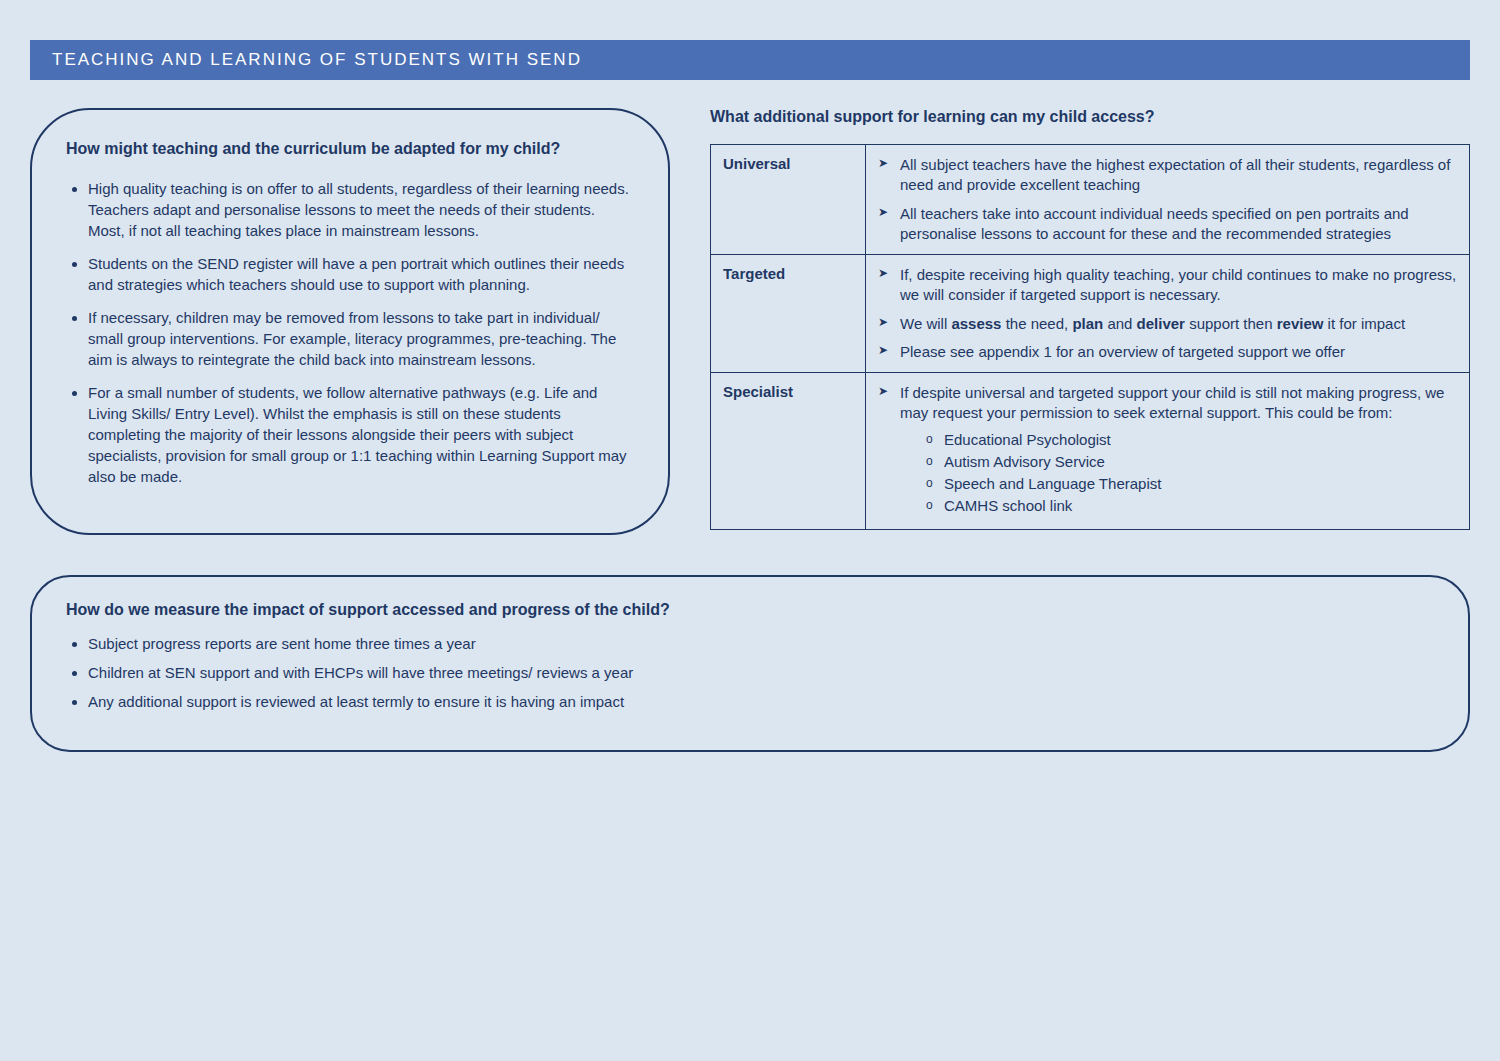TEACHING AND LEARNING OF STUDENTS WITH SEND
How might teaching and the curriculum be adapted for my child?
High quality teaching is on offer to all students, regardless of their learning needs. Teachers adapt and personalise lessons to meet the needs of their students. Most, if not all teaching takes place in mainstream lessons.
Students on the SEND register will have a pen portrait which outlines their needs and strategies which teachers should use to support with planning.
If necessary, children may be removed from lessons to take part in individual/ small group interventions. For example, literacy programmes, pre-teaching. The aim is always to reintegrate the child back into mainstream lessons.
For a small number of students, we follow alternative pathways (e.g. Life and Living Skills/ Entry Level). Whilst the emphasis is still on these students completing the majority of their lessons alongside their peers with subject specialists, provision for small group or 1:1 teaching within Learning Support may also be made.
What additional support for learning can my child access?
| Universal | All subject teachers have the highest expectation of all their students, regardless of need and provide excellent teaching All teachers take into account individual needs specified on pen portraits and personalise lessons to account for these and the recommended strategies |
| Targeted | If, despite receiving high quality teaching, your child continues to make no progress, we will consider if targeted support is necessary. We will assess the need, plan and deliver support then review it for impact Please see appendix 1 for an overview of targeted support we offer |
| Specialist | If despite universal and targeted support your child is still not making progress, we may request your permission to seek external support. This could be from: Educational Psychologist Autism Advisory Service Speech and Language Therapist CAMHS school link |
How do we measure the impact of support accessed and progress of the child?
Subject progress reports are sent home three times a year
Children at SEN support and with EHCPs will have three meetings/ reviews a year
Any additional support is reviewed at least termly to ensure it is having an impact